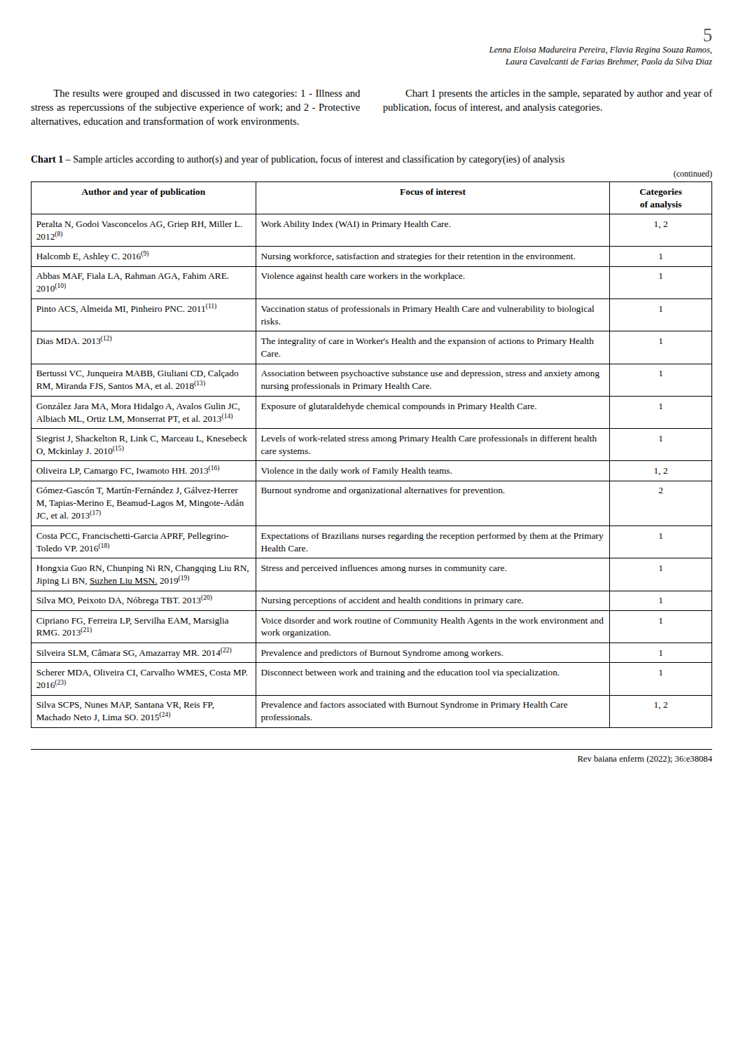5
Lenna Eloisa Madureira Pereira, Flavia Regina Souza Ramos,
Laura Cavalcanti de Farias Brehmer, Paola da Silva Diaz
The results were grouped and discussed in two categories: 1 - Illness and stress as repercussions of the subjective experience of work; and 2 - Protective alternatives, education and transformation of work environments.
Chart 1 presents the articles in the sample, separated by author and year of publication, focus of interest, and analysis categories.
Chart 1 – Sample articles according to author(s) and year of publication, focus of interest and classification by category(ies) of analysis
(continued)
| Author and year of publication | Focus of interest | Categories of analysis |
| --- | --- | --- |
| Peralta N, Godoi Vasconcelos AG, Griep RH, Miller L. 2012 (8) | Work Ability Index (WAI) in Primary Health Care. | 1, 2 |
| Halcomb E, Ashley C. 2016 (9) | Nursing workforce, satisfaction and strategies for their retention in the environment. | 1 |
| Abbas MAF, Fiala LA, Rahman AGA, Fahim ARE. 2010 (10) | Violence against health care workers in the workplace. | 1 |
| Pinto ACS, Almeida MI, Pinheiro PNC. 2011 (11) | Vaccination status of professionals in Primary Health Care and vulnerability to biological risks. | 1 |
| Dias MDA. 2013 (12) | The integrality of care in Worker's Health and the expansion of actions to Primary Health Care. | 1 |
| Bertussi VC, Junqueira MABB, Giuliani CD, Calçado RM, Miranda FJS, Santos MA, et al. 2018 (13) | Association between psychoactive substance use and depression, stress and anxiety among nursing professionals in Primary Health Care. | 1 |
| González Jara MA, Mora Hidalgo A, Avalos Gulin JC, Albiach ML, Ortiz LM, Monserrat PT, et al. 2013 (14) | Exposure of glutaraldehyde chemical compounds in Primary Health Care. | 1 |
| Siegrist J, Shackelton R, Link C, Marceau L, Knesebeck O, Mckinlay J. 2010 (15) | Levels of work-related stress among Primary Health Care professionals in different health care systems. | 1 |
| Oliveira LP, Camargo FC, Iwamoto HH. 2013 (16) | Violence in the daily work of Family Health teams. | 1, 2 |
| Gómez-Gascón T, Martín-Fernández J, Gálvez-Herrer M, Tapias-Merino E, Beamud-Lagos M, Mingote-Adán JC, et al. 2013 (17) | Burnout syndrome and organizational alternatives for prevention. | 2 |
| Costa PCC, Francischetti-Garcia APRF, Pellegrino-Toledo VP. 2016 (18) | Expectations of Brazilians nurses regarding the reception performed by them at the Primary Health Care. | 1 |
| Hongxia Guo RN, Chunping Ni RN, Changqing Liu RN, Jiping Li BN, Suzhen Liu MSN. 2019 (19) | Stress and perceived influences among nurses in community care. | 1 |
| Silva MO, Peixoto DA, Nóbrega TBT. 2013 (20) | Nursing perceptions of accident and health conditions in primary care. | 1 |
| Cipriano FG, Ferreira LP, Servilha EAM, Marsiglia RMG. 2013 (21) | Voice disorder and work routine of Community Health Agents in the work environment and work organization. | 1 |
| Silveira SLM, Câmara SG, Amazarray MR. 2014 (22) | Prevalence and predictors of Burnout Syndrome among workers. | 1 |
| Scherer MDA, Oliveira CI, Carvalho WMES, Costa MP. 2016 (23) | Disconnect between work and training and the education tool via specialization. | 1 |
| Silva SCPS, Nunes MAP, Santana VR, Reis FP, Machado Neto J, Lima SO. 2015 (24) | Prevalence and factors associated with Burnout Syndrome in Primary Health Care professionals. | 1, 2 |
Rev baiana enferm (2022); 36:e38084